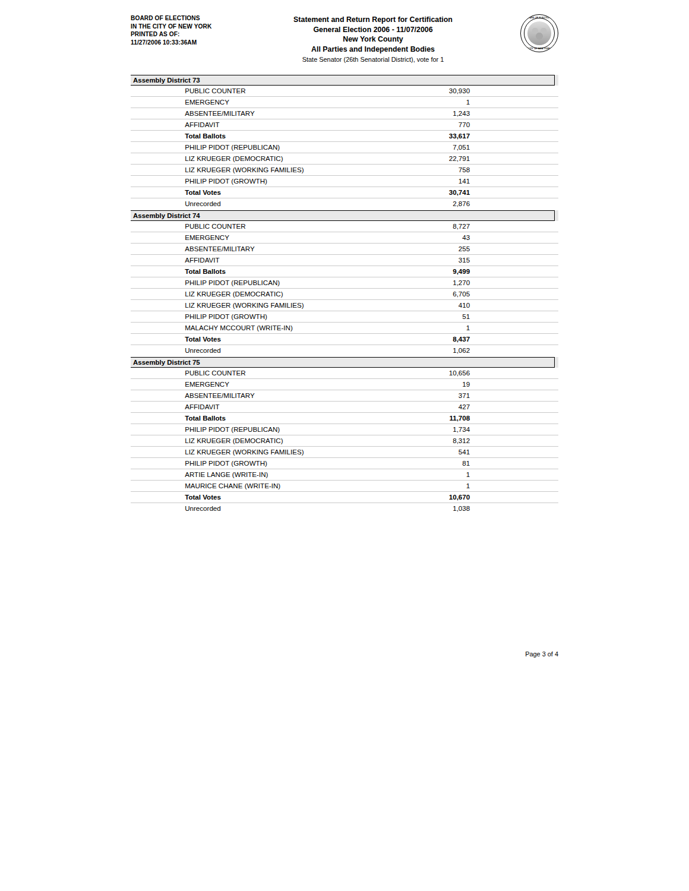BOARD OF ELECTIONS
IN THE CITY OF NEW YORK
PRINTED AS OF:
11/27/2006 10:33:36AM
Statement and Return Report for Certification
General Election 2006 - 11/07/2006
New York County
All Parties and Independent Bodies
State Senator (26th Senatorial District), vote for 1
BOARD OF ELECTIONS
CITY OF NEW YORK
Assembly District 73
| PUBLIC COUNTER | 30,930 |
| EMERGENCY | 1 |
| ABSENTEE/MILITARY | 1,243 |
| AFFIDAVIT | 770 |
| Total Ballots | 33,617 |
| PHILIP PIDOT (REPUBLICAN) | 7,051 |
| LIZ KRUEGER (DEMOCRATIC) | 22,791 |
| LIZ KRUEGER (WORKING FAMILIES) | 758 |
| PHILIP PIDOT (GROWTH) | 141 |
| Total Votes | 30,741 |
| Unrecorded | 2,876 |
Assembly District 74
| PUBLIC COUNTER | 8,727 |
| EMERGENCY | 43 |
| ABSENTEE/MILITARY | 255 |
| AFFIDAVIT | 315 |
| Total Ballots | 9,499 |
| PHILIP PIDOT (REPUBLICAN) | 1,270 |
| LIZ KRUEGER (DEMOCRATIC) | 6,705 |
| LIZ KRUEGER (WORKING FAMILIES) | 410 |
| PHILIP PIDOT (GROWTH) | 51 |
| MALACHY MCCOURT (WRITE-IN) | 1 |
| Total Votes | 8,437 |
| Unrecorded | 1,062 |
Assembly District 75
| PUBLIC COUNTER | 10,656 |
| EMERGENCY | 19 |
| ABSENTEE/MILITARY | 371 |
| AFFIDAVIT | 427 |
| Total Ballots | 11,708 |
| PHILIP PIDOT (REPUBLICAN) | 1,734 |
| LIZ KRUEGER (DEMOCRATIC) | 8,312 |
| LIZ KRUEGER (WORKING FAMILIES) | 541 |
| PHILIP PIDOT (GROWTH) | 81 |
| ARTIE LANGE (WRITE-IN) | 1 |
| MAURICE CHANE (WRITE-IN) | 1 |
| Total Votes | 10,670 |
| Unrecorded | 1,038 |
Page 3 of 4